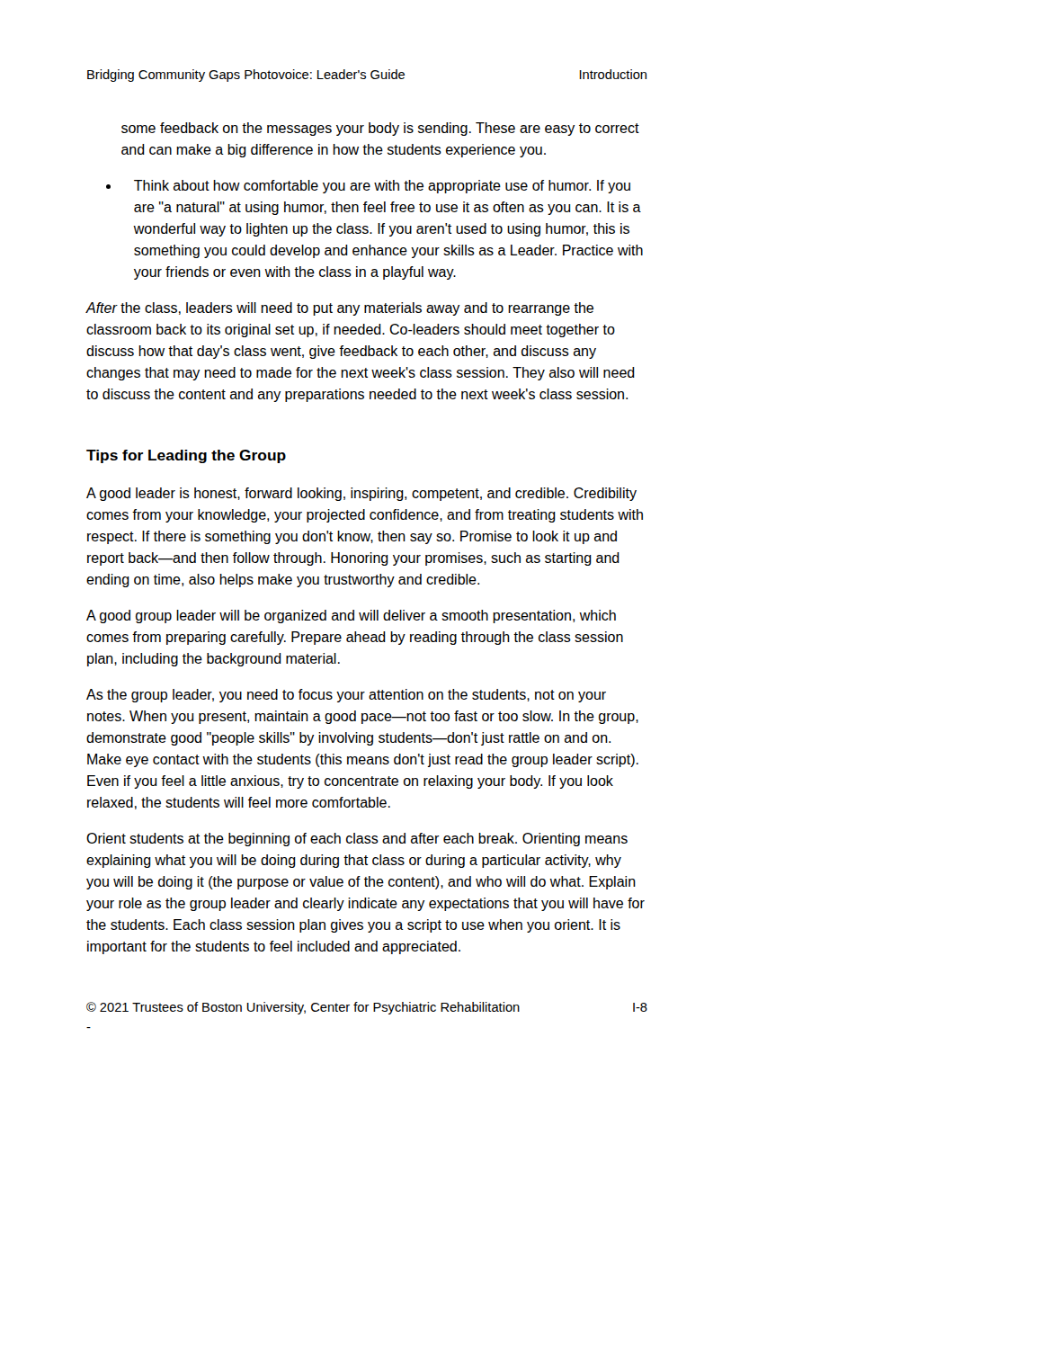Bridging Community Gaps Photovoice: Leader's Guide Introduction
some feedback on the messages your body is sending. These are easy to correct and can make a big difference in how the students experience you.
Think about how comfortable you are with the appropriate use of humor. If you are "a natural" at using humor, then feel free to use it as often as you can. It is a wonderful way to lighten up the class. If you aren't used to using humor, this is something you could develop and enhance your skills as a Leader. Practice with your friends or even with the class in a playful way.
After the class, leaders will need to put any materials away and to rearrange the classroom back to its original set up, if needed. Co-leaders should meet together to discuss how that day's class went, give feedback to each other, and discuss any changes that may need to made for the next week's class session. They also will need to discuss the content and any preparations needed to the next week's class session.
Tips for Leading the Group
A good leader is honest, forward looking, inspiring, competent, and credible. Credibility comes from your knowledge, your projected confidence, and from treating students with respect. If there is something you don't know, then say so. Promise to look it up and report back—and then follow through. Honoring your promises, such as starting and ending on time, also helps make you trustworthy and credible.
A good group leader will be organized and will deliver a smooth presentation, which comes from preparing carefully. Prepare ahead by reading through the class session plan, including the background material.
As the group leader, you need to focus your attention on the students, not on your notes. When you present, maintain a good pace—not too fast or too slow. In the group, demonstrate good "people skills" by involving students—don't just rattle on and on. Make eye contact with the students (this means don't just read the group leader script). Even if you feel a little anxious, try to concentrate on relaxing your body. If you look relaxed, the students will feel more comfortable.
Orient students at the beginning of each class and after each break. Orienting means explaining what you will be doing during that class or during a particular activity, why you will be doing it (the purpose or value of the content), and who will do what. Explain your role as the group leader and clearly indicate any expectations that you will have for the students. Each class session plan gives you a script to use when you orient. It is important for the students to feel included and appreciated.
© 2021 Trustees of Boston University, Center for Psychiatric Rehabilitation I-8
-